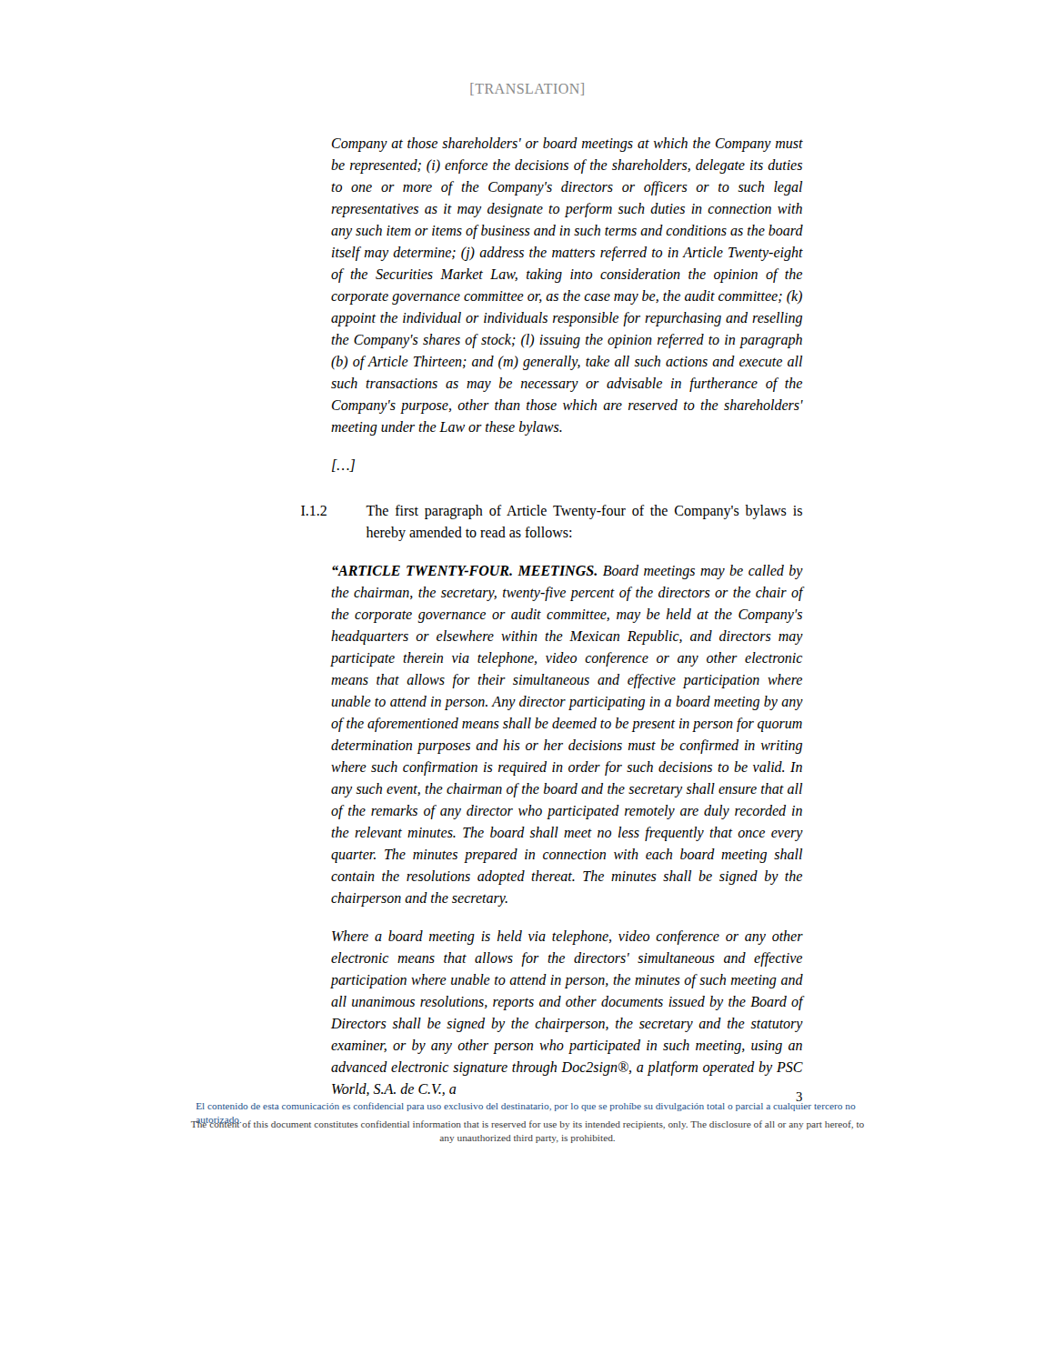[TRANSLATION]
Company at those shareholders' or board meetings at which the Company must be represented; (i) enforce the decisions of the shareholders, delegate its duties to one or more of the Company's directors or officers or to such legal representatives as it may designate to perform such duties in connection with any such item or items of business and in such terms and conditions as the board itself may determine; (j) address the matters referred to in Article Twenty-eight of the Securities Market Law, taking into consideration the opinion of the corporate governance committee or, as the case may be, the audit committee; (k) appoint the individual or individuals responsible for repurchasing and reselling the Company's shares of stock; (l) issuing the opinion referred to in paragraph (b) of Article Thirteen; and (m) generally, take all such actions and execute all such transactions as may be necessary or advisable in furtherance of the Company's purpose, other than those which are reserved to the shareholders' meeting under the Law or these bylaws.
[…]
I.1.2
The first paragraph of Article Twenty-four of the Company's bylaws is hereby amended to read as follows:
“ARTICLE TWENTY-FOUR. MEETINGS. Board meetings may be called by the chairman, the secretary, twenty-five percent of the directors or the chair of the corporate governance or audit committee, may be held at the Company's headquarters or elsewhere within the Mexican Republic, and directors may participate therein via telephone, video conference or any other electronic means that allows for their simultaneous and effective participation where unable to attend in person. Any director participating in a board meeting by any of the aforementioned means shall be deemed to be present in person for quorum determination purposes and his or her decisions must be confirmed in writing where such confirmation is required in order for such decisions to be valid. In any such event, the chairman of the board and the secretary shall ensure that all of the remarks of any director who participated remotely are duly recorded in the relevant minutes. The board shall meet no less frequently that once every quarter. The minutes prepared in connection with each board meeting shall contain the resolutions adopted thereat. The minutes shall be signed by the chairperson and the secretary.
Where a board meeting is held via telephone, video conference or any other electronic means that allows for the directors' simultaneous and effective participation where unable to attend in person, the minutes of such meeting and all unanimous resolutions, reports and other documents issued by the Board of Directors shall be signed by the chairperson, the secretary and the statutory examiner, or by any other person who participated in such meeting, using an advanced electronic signature through Doc2sign®, a platform operated by PSC World, S.A. de C.V., a
3
El contenido de esta comunicación es confidencial para uso exclusivo del destinatario, por lo que se prohíbe su divulgación total o parcial a cualquier tercero no autorizado. The content of this document constitutes confidential information that is reserved for use by its intended recipients, only. The disclosure of all or any part hereof, to any unauthorized third party, is prohibited.